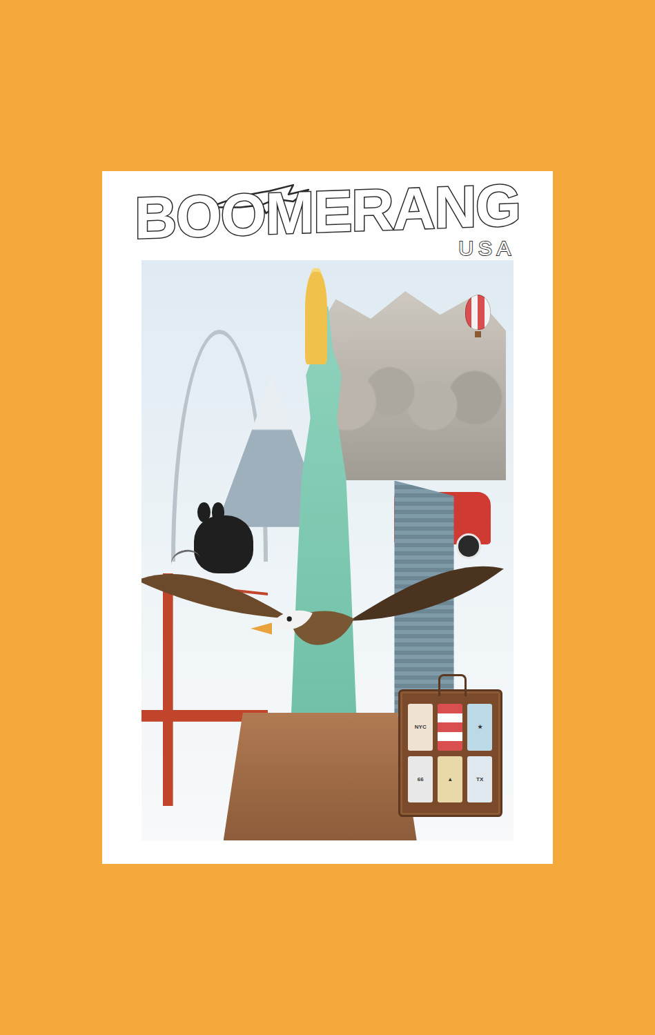Boomerang
USA
NYC USA ★ 66 ▲ TX
Illustrated collage of American landmarks: Mount Rushmore, the Gateway Arch, the Statue of Liberty, the Golden Gate Bridge, a bald eagle, a classic convertible, a bear, pine trees, a hot air balloon and a sticker-covered suitcase.